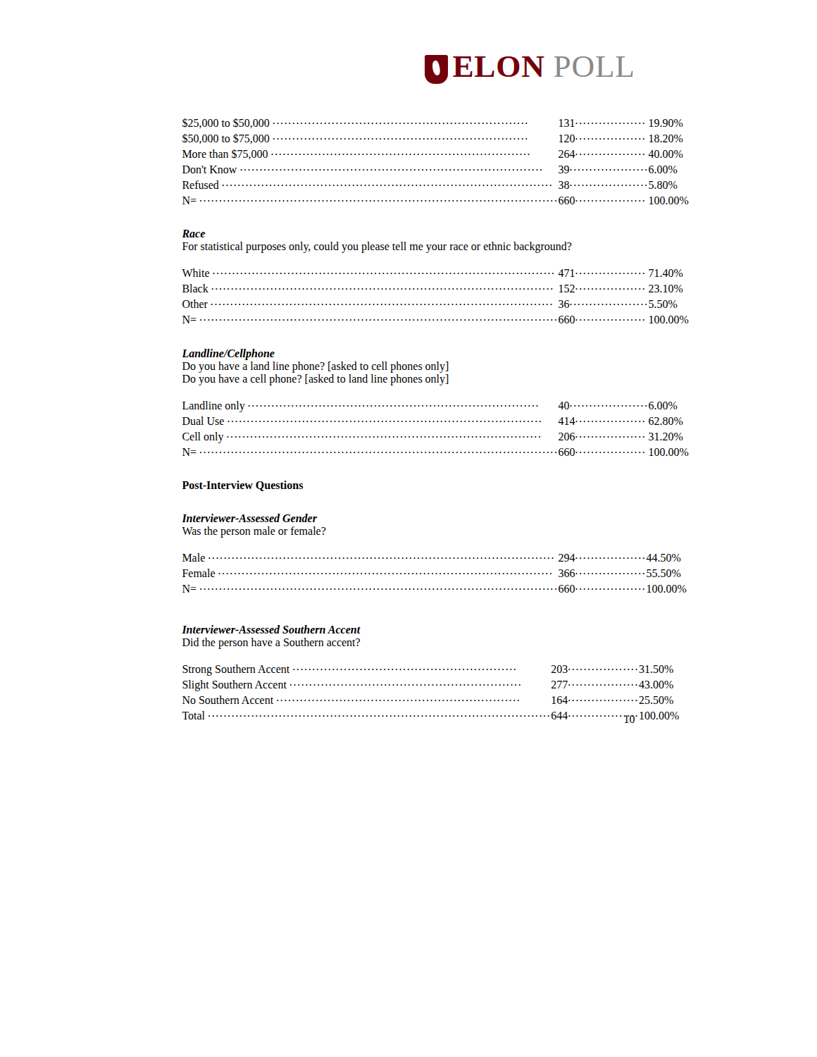ELON POLL
| $25,000 to $50,000 ................................................................. | 131 .................. | 19.90% |
| $50,000 to $75,000 ................................................................. | 120 .................. | 18.20% |
| More than $75,000 .................................................................. | 264 .................. | 40.00% |
| Don't Know ............................................................................. | 39 .................... | 6.00% |
| Refused .................................................................................... | 38 .................... | 5.80% |
| N= ........................................................................................... | 660 .................. | 100.00% |
Race
For statistical purposes only, could you please tell me your race or ethnic background?
| White ....................................................................................... | 471 .................. | 71.40% |
| Black ....................................................................................... | 152 .................. | 23.10% |
| Other ....................................................................................... | 36 .................... | 5.50% |
| N= ........................................................................................... | 660 .................. | 100.00% |
Landline/Cellphone
Do you have a land line phone? [asked to cell phones only]
Do you have a cell phone? [asked to land line phones only]
| Landline only .......................................................................... | 40 .................... | 6.00% |
| Dual Use ................................................................................ | 414 .................. | 62.80% |
| Cell only ................................................................................ | 206 .................. | 31.20% |
| N= ........................................................................................... | 660 .................. | 100.00% |
Post-Interview Questions
Interviewer-Assessed Gender
Was the person male or female?
| Male ........................................................................................ | 294 .................. | 44.50% |
| Female ..................................................................................... | 366 .................. | 55.50% |
| N= ........................................................................................... | 660 .................. | 100.00% |
Interviewer-Assessed Southern Accent
Did the person have a Southern accent?
| Strong Southern Accent ......................................................... | 203 .................. | 31.50% |
| Slight Southern Accent ........................................................... | 277 .................. | 43.00% |
| No Southern Accent .............................................................. | 164 .................. | 25.50% |
| Total ....................................................................................... | 644 .................. | 100.00% |
10